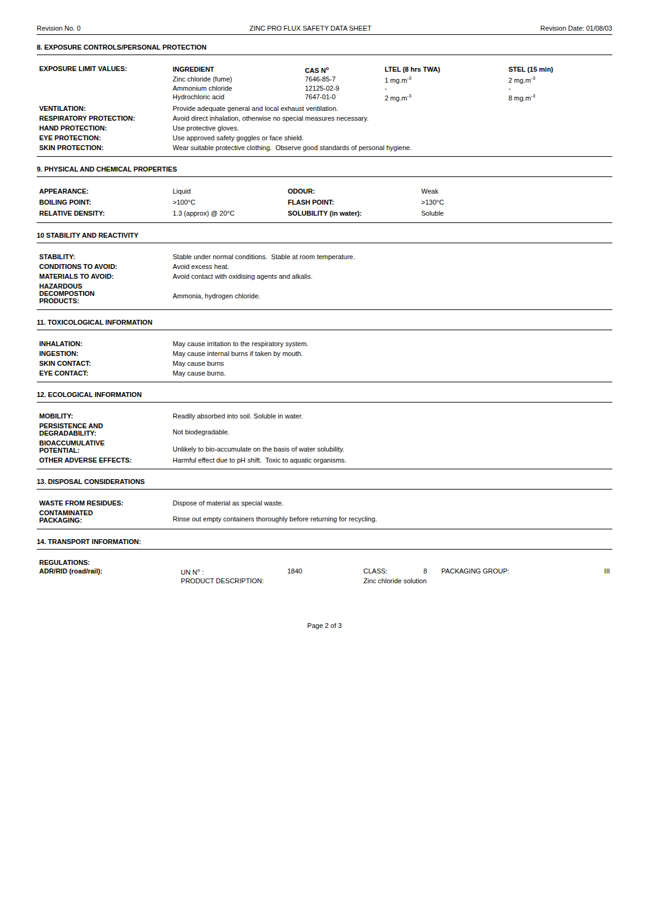Revision No. 0
ZINC PRO FLUX SAFETY DATA SHEET
Revision Date: 01/08/03
8. EXPOSURE CONTROLS/PERSONAL PROTECTION
| EXPOSURE LIMIT VALUES: | / INGREDIENT / CAS N o / LTEL (8 hrs TWA) / STEL (15 min) / / --- / --- / --- / --- / / Zinc chloride (fume) / 7646-85-7 / 1 mg.m -3 / 2 mg.m -3 / / Ammonium chloride / 12125-02-9 / - / - / / Hydrochloric acid / 7647-01-0 / 2 mg.m -3 / 8 mg.m -3 / |
| VENTILATION: | Provide adequate general and local exhaust ventilation. |
| RESPIRATORY PROTECTION: | Avoid direct inhalation, otherwise no special measures necessary. |
| HAND PROTECTION: | Use protective gloves. |
| EYE PROTECTION: | Use approved safety goggles or face shield. |
| SKIN PROTECTION: | Wear suitable protective clothing. Observe good standards of personal hygiene. |
9. PHYSICAL AND CHEMICAL PROPERTIES
| APPEARANCE: | Liquid | ODOUR: | Weak |
| BOILING POINT: | >100°C | FLASH POINT: | >130°C |
| RELATIVE DENSITY: | 1.3 (approx) @ 20°C | SOLUBILITY (in water): | Soluble |
10 STABILITY AND REACTIVITY
| STABILITY: | Stable under normal conditions. Stable at room temperature. |
| CONDITIONS TO AVOID: | Avoid excess heat. |
| MATERIALS TO AVOID: | Avoid contact with oxidising agents and alkalis. |
| HAZARDOUS DECOMPOSTION PRODUCTS: | Ammonia, hydrogen chloride. |
11. TOXICOLOGICAL INFORMATION
| INHALATION: | May cause irritation to the respiratory system. |
| INGESTION: | May cause internal burns if taken by mouth. |
| SKIN CONTACT: | May cause burns |
| EYE CONTACT: | May cause burns. |
12. ECOLOGICAL INFORMATION
| MOBILITY: | Readily absorbed into soil. Soluble in water. |
| PERSISTENCE AND DEGRADABILITY: | Not biodegradable. |
| BIOACCUMULATIVE POTENTIAL: | Unlikely to bio-accumulate on the basis of water solubility. |
| OTHER ADVERSE EFFECTS: | Harmful effect due to pH shift. Toxic to aquatic organisms. |
13. DISPOSAL CONSIDERATIONS
| WASTE FROM RESIDUES: | Dispose of material as special waste. |
| CONTAMINATED PACKAGING: | Rinse out empty containers thoroughly before returning for recycling. |
14. TRANSPORT INFORMATION:
| REGULATIONS: |
| ADR/RID (road/rail): | UN N o : | 1840 | CLASS: | 8 | PACKAGING GROUP: | III |
| | PRODUCT DESCRIPTION: | Zinc chloride solution |
Page 2 of 3